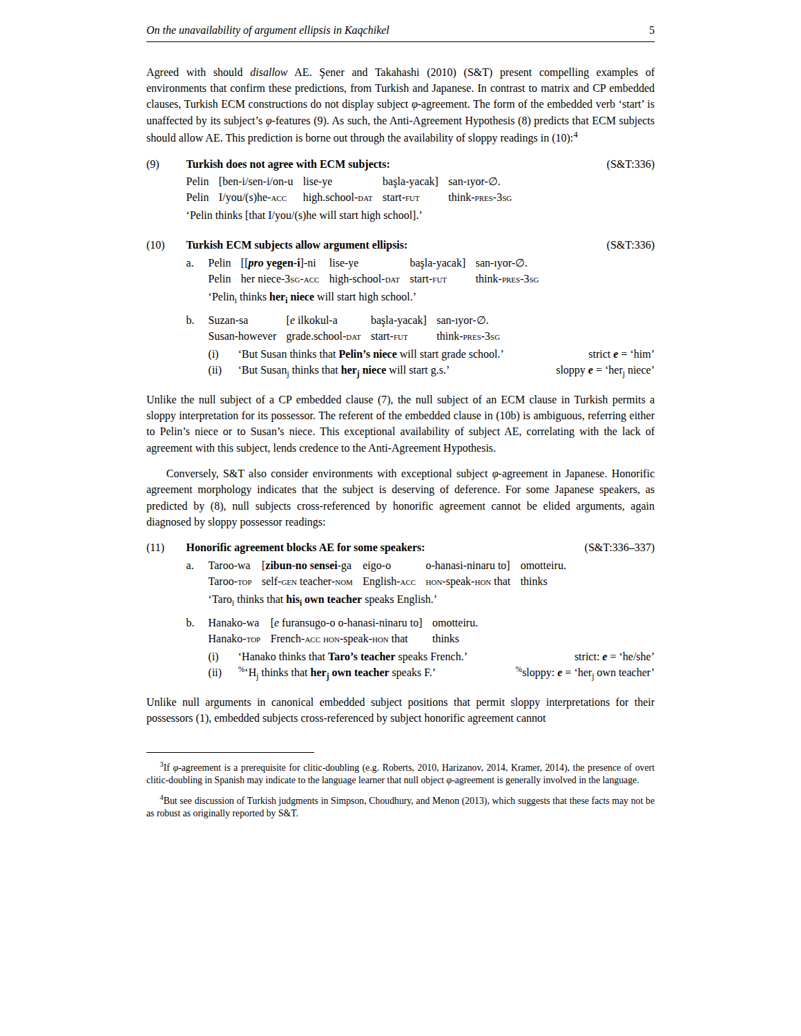On the unavailability of argument ellipsis in Kaqchikel 5
Agreed with should disallow AE. Şener and Takahashi (2010) (S&T) present compelling examples of environments that confirm these predictions, from Turkish and Japanese. In contrast to matrix and CP embedded clauses, Turkish ECM constructions do not display subject φ-agreement. The form of the embedded verb ‘start’ is unaffected by its subject’s φ-features (9). As such, the Anti-Agreement Hypothesis (8) predicts that ECM subjects should allow AE. This prediction is borne out through the availability of sloppy readings in (10):4
(9)
Turkish does not agree with ECM subjects: (S&T:336)
| Pelin | [ben-i/sen-i/on-u | lise-ye | başla-yacak] | san-ıyor-∅. |
| Pelin | I/you/(s)he- acc | high.school- dat | start- fut | think- pres -3 sg |
‘Pelin thinks [that I/you/(s)he will start high school].’
(10)
Turkish ECM subjects allow argument ellipsis: (S&T:336)
a.
| Pelin | [[ pro yegen-i ]-ni | lise-ye | başla-yacak] | san-ıyor-∅. |
| Pelin | her niece-3 sg - acc | high-school- dat | start- fut | think- pres -3 sg |
‘Pelini thinks heri niece will start high school.’
b.
| Suzan-sa | [ e ilkokul-a | başla-yacak] | san-ıyor-∅. |
| Susan-however | grade.school- dat | start- fut | think- pres -3 sg |
(i) ‘But Susan thinks that Pelin’s niece will start grade school.’ strict e = ‘him’
(ii) ‘But Susanj thinks that herj niece will start g.s.’ sloppy e = ‘herj niece’
Unlike the null subject of a CP embedded clause (7), the null subject of an ECM clause in Turkish permits a sloppy interpretation for its possessor. The referent of the embedded clause in (10b) is ambiguous, referring either to Pelin’s niece or to Susan’s niece. This exceptional availability of subject AE, correlating with the lack of agreement with this subject, lends credence to the Anti-Agreement Hypothesis.
Conversely, S&T also consider environments with exceptional subject φ-agreement in Japanese. Honorific agreement morphology indicates that the subject is deserving of deference. For some Japanese speakers, as predicted by (8), null subjects cross-referenced by honorific agreement cannot be elided arguments, again diagnosed by sloppy possessor readings:
(11)
Honorific agreement blocks AE for some speakers: (S&T:336–337)
a.
| Taroo-wa | [ zibun-no sensei -ga | eigo-o | o-hanasi-ninaru to] | omotteiru. |
| Taroo- top | self- gen teacher- nom | English- acc | hon -speak- hon that | thinks |
‘Taroi thinks that hisi own teacher speaks English.’
b.
| Hanako-wa | [ e furansugo-o o-hanasi-ninaru to] | omotteiru. |
| Hanako- top | French- acc hon -speak- hon that | thinks |
(i) ‘Hanako thinks that Taro’s teacher speaks French.’ strict: e = ‘he/she’
(ii) %‘Hj thinks that herj own teacher speaks F.’ %sloppy: e = ‘herj own teacher’
Unlike null arguments in canonical embedded subject positions that permit sloppy interpretations for their possessors (1), embedded subjects cross-referenced by subject honorific agreement cannot
3 If φ-agreement is a prerequisite for clitic-doubling (e.g. Roberts, 2010, Harizanov, 2014, Kramer, 2014), the presence of overt clitic-doubling in Spanish may indicate to the language learner that null object φ-agreement is generally involved in the language.
4 But see discussion of Turkish judgments in Simpson, Choudhury, and Menon (2013), which suggests that these facts may not be as robust as originally reported by S&T.